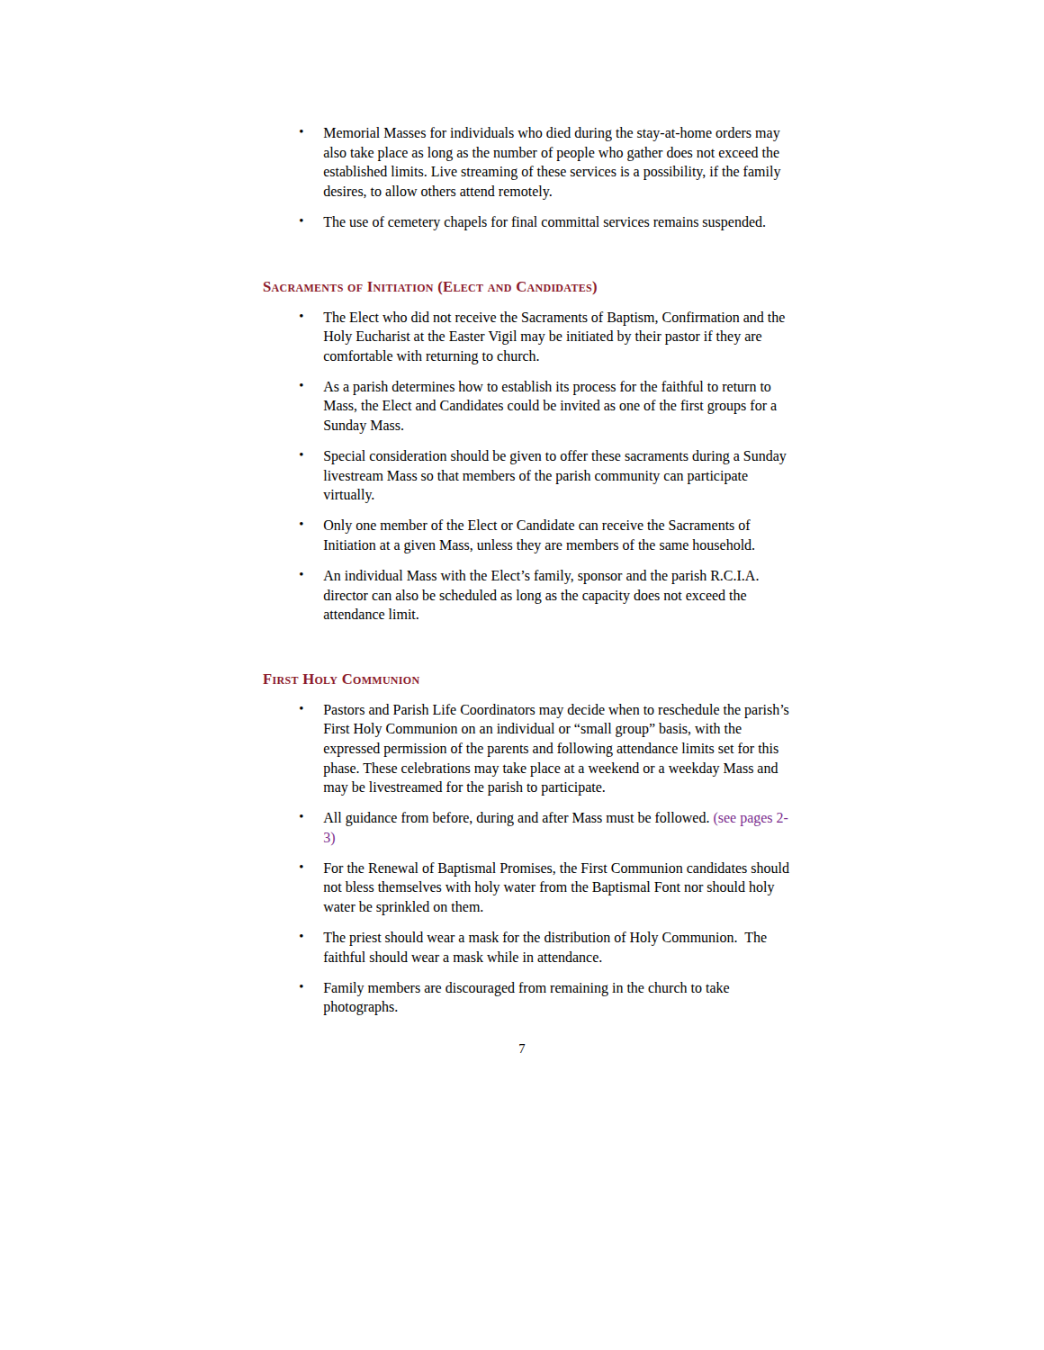Memorial Masses for individuals who died during the stay-at-home orders may also take place as long as the number of people who gather does not exceed the established limits. Live streaming of these services is a possibility, if the family desires, to allow others attend remotely.
The use of cemetery chapels for final committal services remains suspended.
Sacraments of Initiation (Elect and Candidates)
The Elect who did not receive the Sacraments of Baptism, Confirmation and the Holy Eucharist at the Easter Vigil may be initiated by their pastor if they are comfortable with returning to church.
As a parish determines how to establish its process for the faithful to return to Mass, the Elect and Candidates could be invited as one of the first groups for a Sunday Mass.
Special consideration should be given to offer these sacraments during a Sunday livestream Mass so that members of the parish community can participate virtually.
Only one member of the Elect or Candidate can receive the Sacraments of Initiation at a given Mass, unless they are members of the same household.
An individual Mass with the Elect’s family, sponsor and the parish R.C.I.A. director can also be scheduled as long as the capacity does not exceed the attendance limit.
First Holy Communion
Pastors and Parish Life Coordinators may decide when to reschedule the parish’s First Holy Communion on an individual or “small group” basis, with the expressed permission of the parents and following attendance limits set for this phase. These celebrations may take place at a weekend or a weekday Mass and may be livestreamed for the parish to participate.
All guidance from before, during and after Mass must be followed. (see pages 2-3)
For the Renewal of Baptismal Promises, the First Communion candidates should not bless themselves with holy water from the Baptismal Font nor should holy water be sprinkled on them.
The priest should wear a mask for the distribution of Holy Communion. The faithful should wear a mask while in attendance.
Family members are discouraged from remaining in the church to take photographs.
7